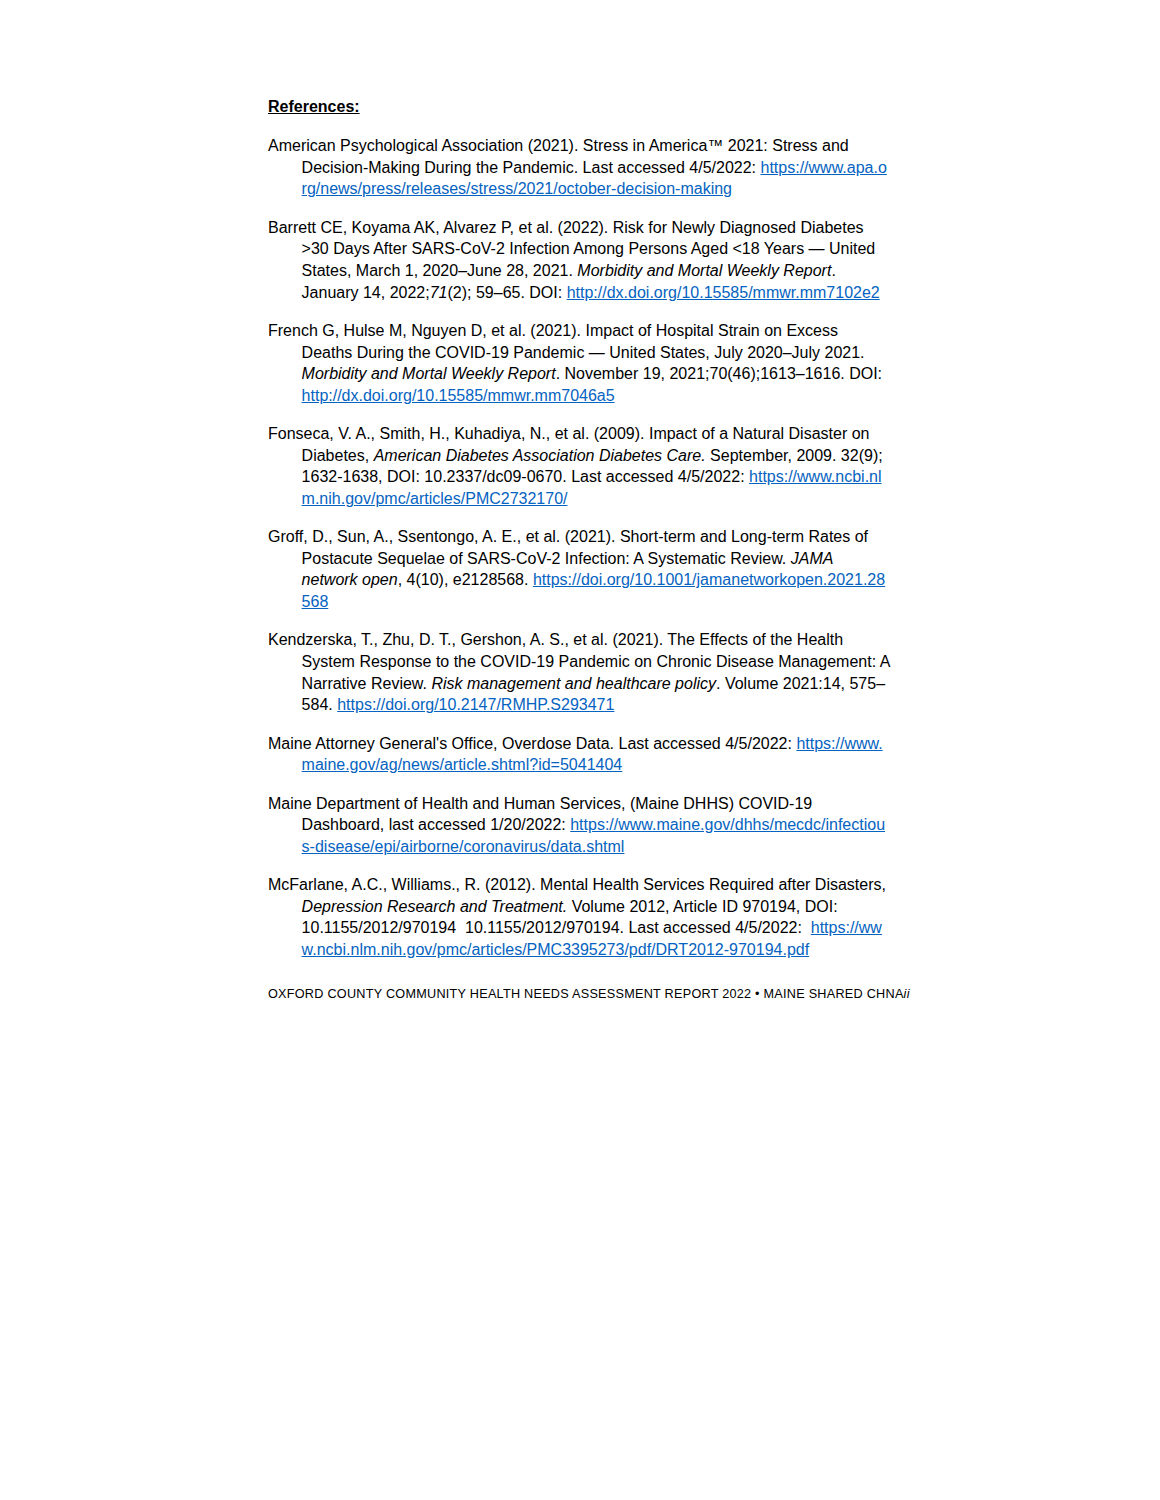References:
American Psychological Association (2021). Stress in America™ 2021: Stress and Decision-Making During the Pandemic. Last accessed 4/5/2022: https://www.apa.org/news/press/releases/stress/2021/october-decision-making
Barrett CE, Koyama AK, Alvarez P, et al. (2022). Risk for Newly Diagnosed Diabetes >30 Days After SARS-CoV-2 Infection Among Persons Aged <18 Years — United States, March 1, 2020–June 28, 2021. Morbidity and Mortal Weekly Report. January 14, 2022;71(2); 59–65. DOI: http://dx.doi.org/10.15585/mmwr.mm7102e2
French G, Hulse M, Nguyen D, et al. (2021). Impact of Hospital Strain on Excess Deaths During the COVID-19 Pandemic — United States, July 2020–July 2021. Morbidity and Mortal Weekly Report. November 19, 2021;70(46);1613–1616. DOI: http://dx.doi.org/10.15585/mmwr.mm7046a5
Fonseca, V. A., Smith, H., Kuhadiya, N., et al. (2009). Impact of a Natural Disaster on Diabetes, American Diabetes Association Diabetes Care. September, 2009. 32(9); 1632-1638, DOI: 10.2337/dc09-0670. Last accessed 4/5/2022: https://www.ncbi.nlm.nih.gov/pmc/articles/PMC2732170/
Groff, D., Sun, A., Ssentongo, A. E., et al. (2021). Short-term and Long-term Rates of Postacute Sequelae of SARS-CoV-2 Infection: A Systematic Review. JAMA network open, 4(10), e2128568. https://doi.org/10.1001/jamanetworkopen.2021.28568
Kendzerska, T., Zhu, D. T., Gershon, A. S., et al. (2021). The Effects of the Health System Response to the COVID-19 Pandemic on Chronic Disease Management: A Narrative Review. Risk management and healthcare policy. Volume 2021:14, 575–584. https://doi.org/10.2147/RMHP.S293471
Maine Attorney General's Office, Overdose Data. Last accessed 4/5/2022: https://www.maine.gov/ag/news/article.shtml?id=5041404
Maine Department of Health and Human Services, (Maine DHHS) COVID-19 Dashboard, last accessed 1/20/2022: https://www.maine.gov/dhhs/mecdc/infectious-disease/epi/airborne/coronavirus/data.shtml
McFarlane, A.C., Williams., R. (2012). Mental Health Services Required after Disasters, Depression Research and Treatment. Volume 2012, Article ID 970194, DOI: 10.1155/2012/970194 10.1155/2012/970194. Last accessed 4/5/2022: https://www.ncbi.nlm.nih.gov/pmc/articles/PMC3395273/pdf/DRT2012-970194.pdf
OXFORD COUNTY COMMUNITY HEALTH NEEDS ASSESSMENT REPORT 2022 • MAINE SHARED CHNA ii